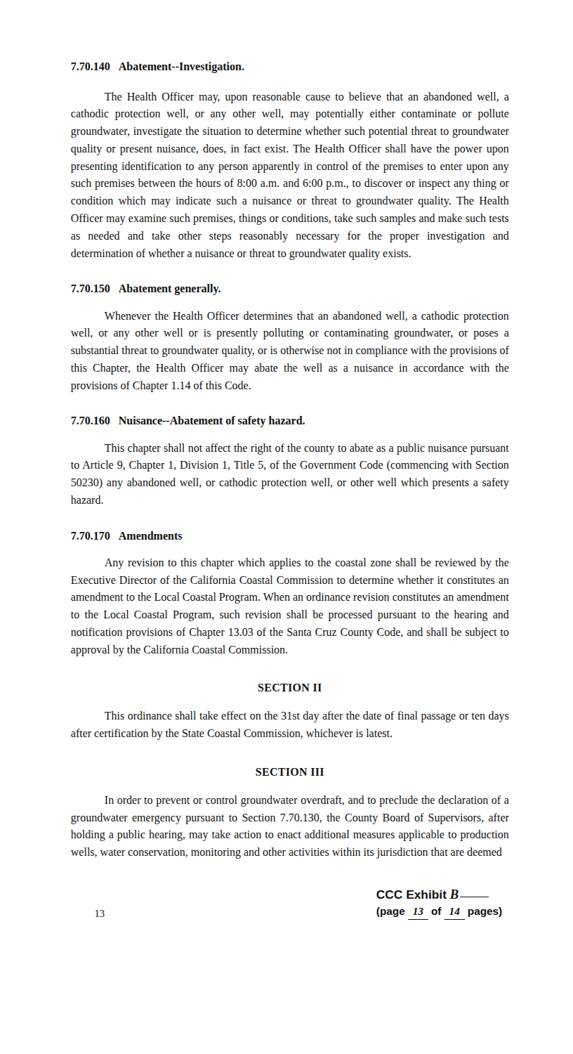7.70.140 Abatement--Investigation.
The Health Officer may, upon reasonable cause to believe that an abandoned well, a cathodic protection well, or any other well, may potentially either contaminate or pollute groundwater, investigate the situation to determine whether such potential threat to groundwater quality or present nuisance, does, in fact exist. The Health Officer shall have the power upon presenting identification to any person apparently in control of the premises to enter upon any such premises between the hours of 8:00 a.m. and 6:00 p.m., to discover or inspect any thing or condition which may indicate such a nuisance or threat to groundwater quality. The Health Officer may examine such premises, things or conditions, take such samples and make such tests as needed and take other steps reasonably necessary for the proper investigation and determination of whether a nuisance or threat to groundwater quality exists.
7.70.150 Abatement generally.
Whenever the Health Officer determines that an abandoned well, a cathodic protection well, or any other well or is presently polluting or contaminating groundwater, or poses a substantial threat to groundwater quality, or is otherwise not in compliance with the provisions of this Chapter, the Health Officer may abate the well as a nuisance in accordance with the provisions of Chapter 1.14 of this Code.
7.70.160 Nuisance--Abatement of safety hazard.
This chapter shall not affect the right of the county to abate as a public nuisance pursuant to Article 9, Chapter 1, Division 1, Title 5, of the Government Code (commencing with Section 50230) any abandoned well, or cathodic protection well, or other well which presents a safety hazard.
7.70.170 Amendments
Any revision to this chapter which applies to the coastal zone shall be reviewed by the Executive Director of the California Coastal Commission to determine whether it constitutes an amendment to the Local Coastal Program. When an ordinance revision constitutes an amendment to the Local Coastal Program, such revision shall be processed pursuant to the hearing and notification provisions of Chapter 13.03 of the Santa Cruz County Code, and shall be subject to approval by the California Coastal Commission.
SECTION II
This ordinance shall take effect on the 31st day after the date of final passage or ten days after certification by the State Coastal Commission, whichever is latest.
SECTION III
In order to prevent or control groundwater overdraft, and to preclude the declaration of a groundwater emergency pursuant to Section 7.70.130, the County Board of Supervisors, after holding a public hearing, may take action to enact additional measures applicable to production wells, water conservation, monitoring and other activities within its jurisdiction that are deemed
13
CCC Exhibit B
(page 13 of 14 pages)